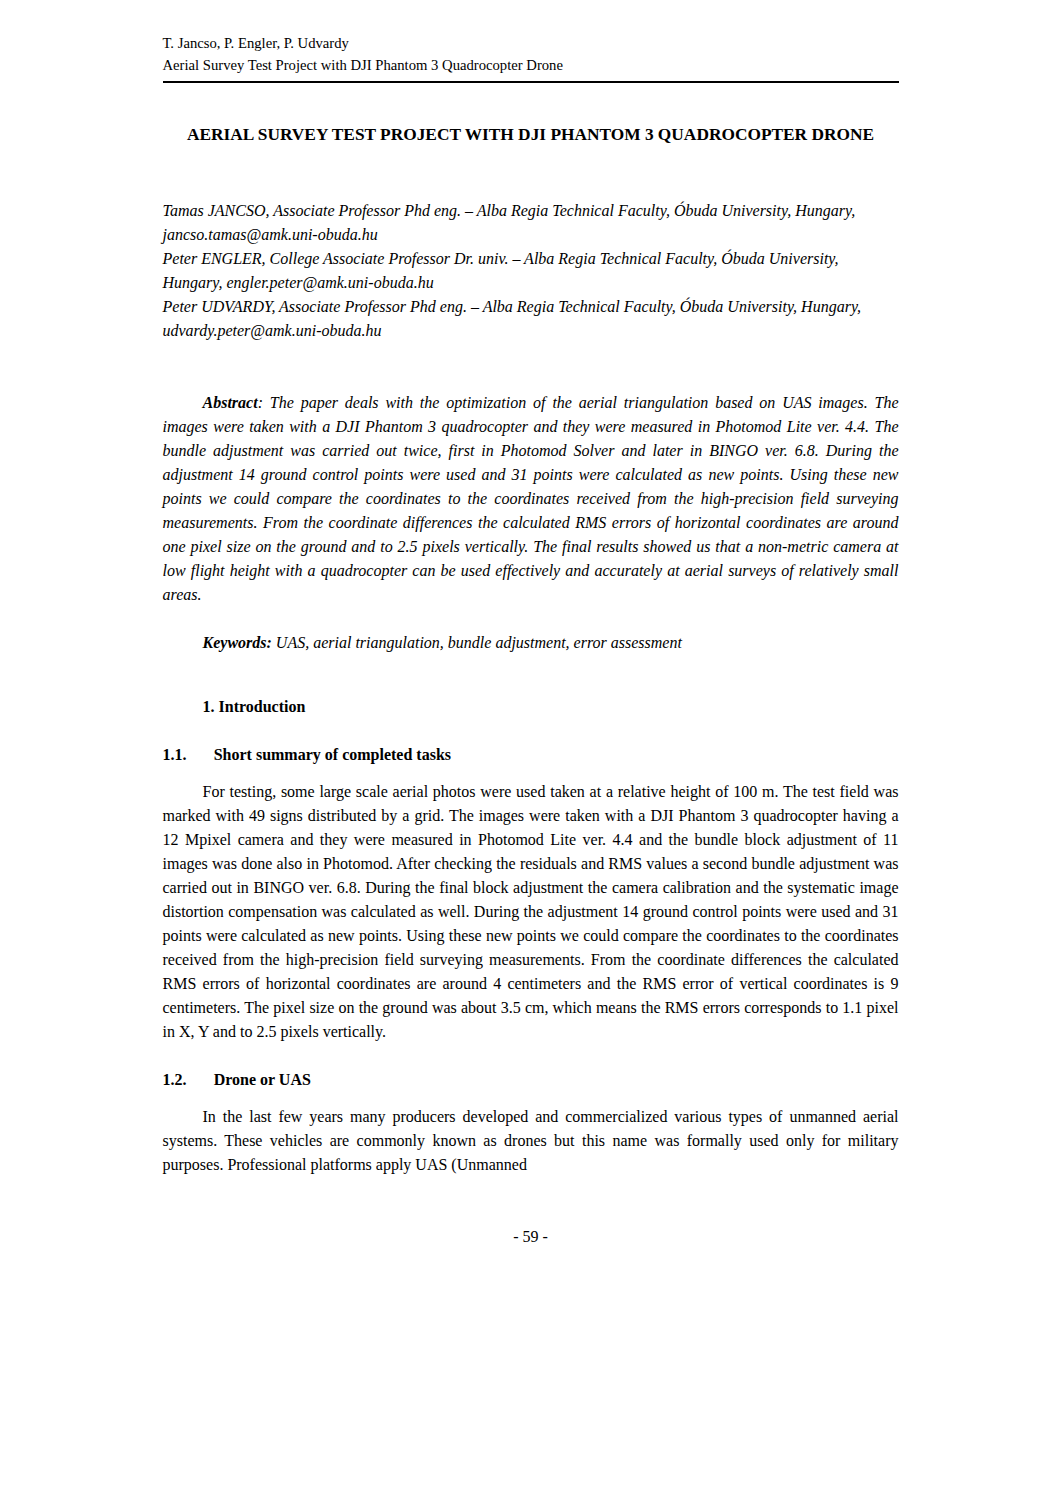T. Jancso, P. Engler, P. Udvardy
Aerial Survey Test Project with DJI Phantom 3 Quadrocopter Drone
Aerial Survey Test Project with DJI Phantom 3 Quadrocopter Drone
Tamas JANCSO, Associate Professor Phd eng. – Alba Regia Technical Faculty, Óbuda University, Hungary, jancso.tamas@amk.uni-obuda.hu
Peter ENGLER, College Associate Professor Dr. univ. – Alba Regia Technical Faculty, Óbuda University, Hungary, engler.peter@amk.uni-obuda.hu
Peter UDVARDY, Associate Professor Phd eng. – Alba Regia Technical Faculty, Óbuda University, Hungary, udvardy.peter@amk.uni-obuda.hu
Abstract: The paper deals with the optimization of the aerial triangulation based on UAS images. The images were taken with a DJI Phantom 3 quadrocopter and they were measured in Photomod Lite ver. 4.4. The bundle adjustment was carried out twice, first in Photomod Solver and later in BINGO ver. 6.8. During the adjustment 14 ground control points were used and 31 points were calculated as new points. Using these new points we could compare the coordinates to the coordinates received from the high-precision field surveying measurements. From the coordinate differences the calculated RMS errors of horizontal coordinates are around one pixel size on the ground and to 2.5 pixels vertically. The final results showed us that a non-metric camera at low flight height with a quadrocopter can be used effectively and accurately at aerial surveys of relatively small areas.
Keywords: UAS, aerial triangulation, bundle adjustment, error assessment
1. Introduction
1.1. Short summary of completed tasks
For testing, some large scale aerial photos were used taken at a relative height of 100 m. The test field was marked with 49 signs distributed by a grid. The images were taken with a DJI Phantom 3 quadrocopter having a 12 Mpixel camera and they were measured in Photomod Lite ver. 4.4 and the bundle block adjustment of 11 images was done also in Photomod. After checking the residuals and RMS values a second bundle adjustment was carried out in BINGO ver. 6.8. During the final block adjustment the camera calibration and the systematic image distortion compensation was calculated as well. During the adjustment 14 ground control points were used and 31 points were calculated as new points. Using these new points we could compare the coordinates to the coordinates received from the high-precision field surveying measurements. From the coordinate differences the calculated RMS errors of horizontal coordinates are around 4 centimeters and the RMS error of vertical coordinates is 9 centimeters. The pixel size on the ground was about 3.5 cm, which means the RMS errors corresponds to 1.1 pixel in X, Y and to 2.5 pixels vertically.
1.2. Drone or UAS
In the last few years many producers developed and commercialized various types of unmanned aerial systems. These vehicles are commonly known as drones but this name was formally used only for military purposes. Professional platforms apply UAS (Unmanned
- 59 -